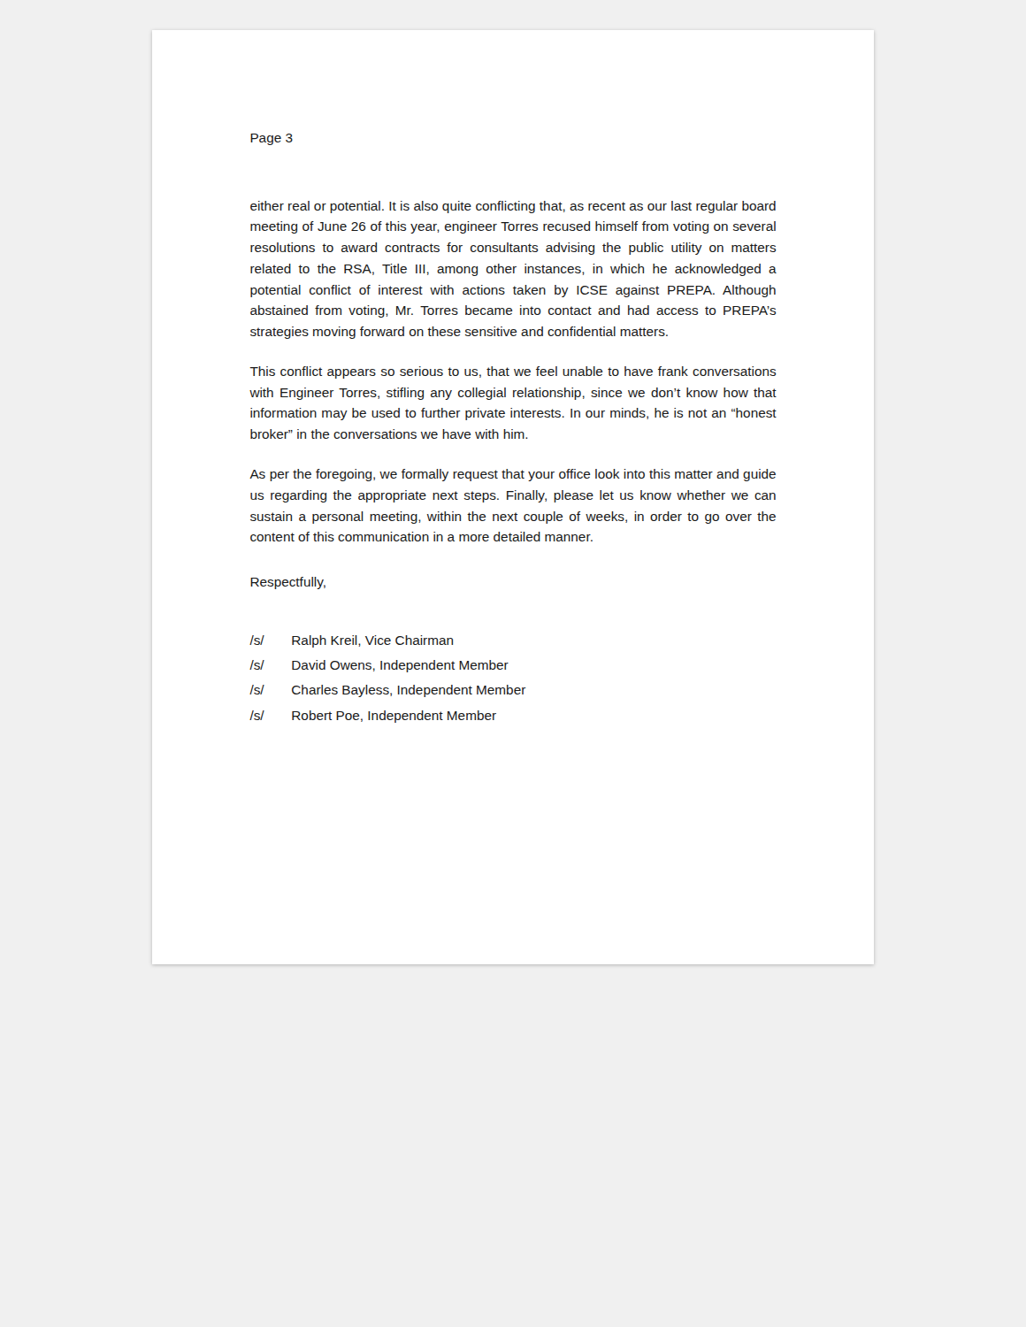Page 3
either real or potential. It is also quite conflicting that, as recent as our last regular board meeting of June 26 of this year, engineer Torres recused himself from voting on several resolutions to award contracts for consultants advising the public utility on matters related to the RSA, Title III, among other instances, in which he acknowledged a potential conflict of interest with actions taken by ICSE against PREPA. Although abstained from voting, Mr. Torres became into contact and had access to PREPA’s strategies moving forward on these sensitive and confidential matters.
This conflict appears so serious to us, that we feel unable to have frank conversations with Engineer Torres, stifling any collegial relationship, since we don’t know how that information may be used to further private interests. In our minds, he is not an “honest broker” in the conversations we have with him.
As per the foregoing, we formally request that your office look into this matter and guide us regarding the appropriate next steps. Finally, please let us know whether we can sustain a personal meeting, within the next couple of weeks, in order to go over the content of this communication in a more detailed manner.
Respectfully,
| /s/ | Ralph Kreil, Vice Chairman |
| /s/ | David Owens, Independent Member |
| /s/ | Charles Bayless, Independent Member |
| /s/ | Robert Poe, Independent Member |